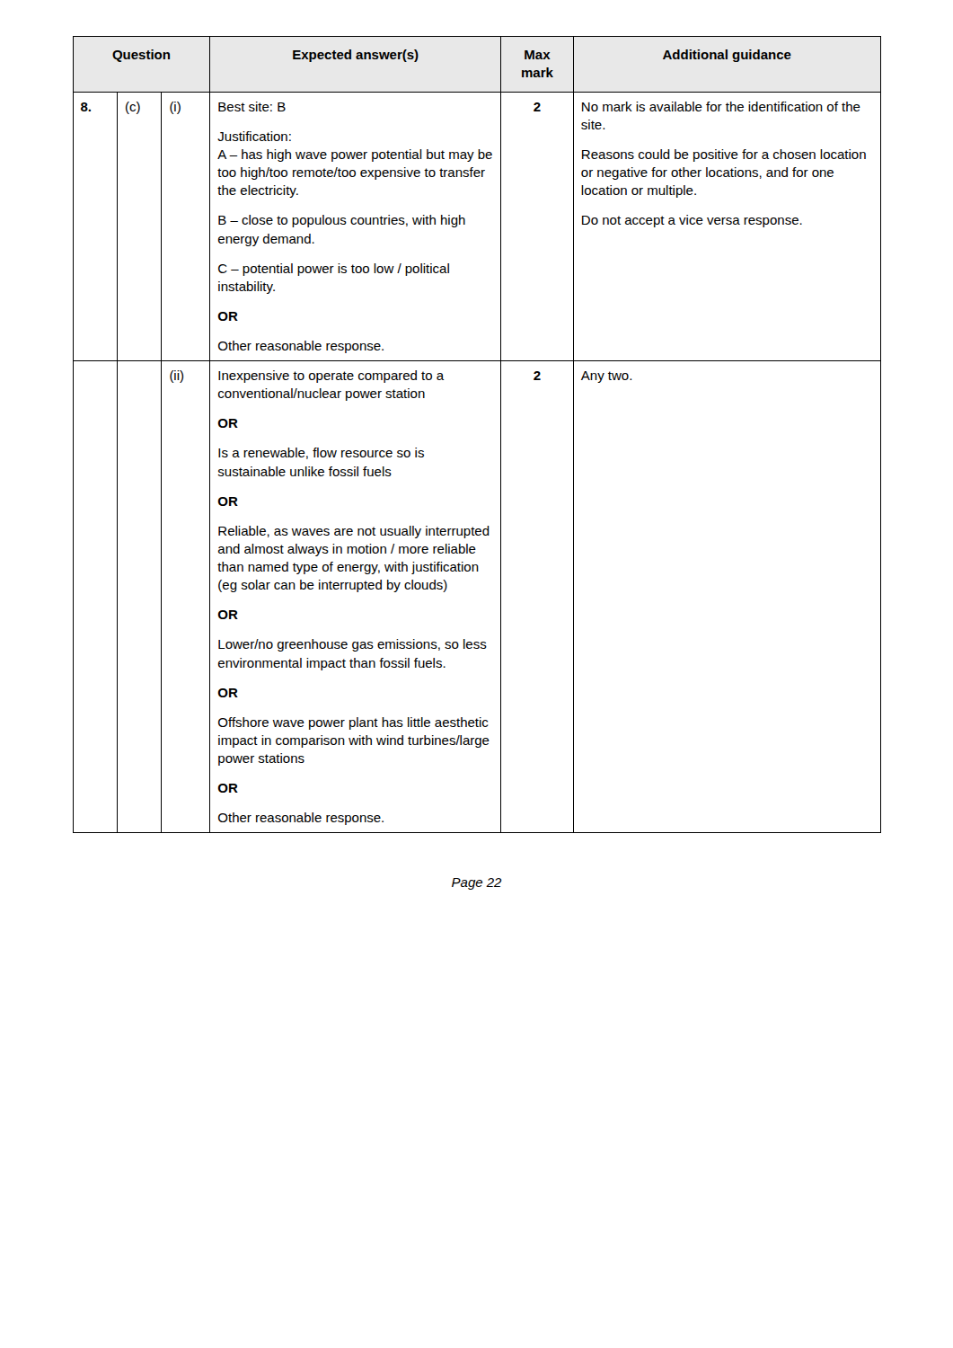| Question | Expected answer(s) | Max mark | Additional guidance |
| --- | --- | --- | --- |
| 8. | (c) | (i) | Best site: B Justification: A – has high wave power potential but may be too high/too remote/too expensive to transfer the electricity. B – close to populous countries, with high energy demand. C – potential power is too low / political instability. OR Other reasonable response. | 2 | No mark is available for the identification of the site. Reasons could be positive for a chosen location or negative for other locations, and for one location or multiple. Do not accept a vice versa response. |
| | | (ii) | Inexpensive to operate compared to a conventional/nuclear power station OR Is a renewable, flow resource so is sustainable unlike fossil fuels OR Reliable, as waves are not usually interrupted and almost always in motion / more reliable than named type of energy, with justification (eg solar can be interrupted by clouds) OR Lower/no greenhouse gas emissions, so less environmental impact than fossil fuels. OR Offshore wave power plant has little aesthetic impact in comparison with wind turbines/large power stations OR Other reasonable response. | 2 | Any two. |
Page 22